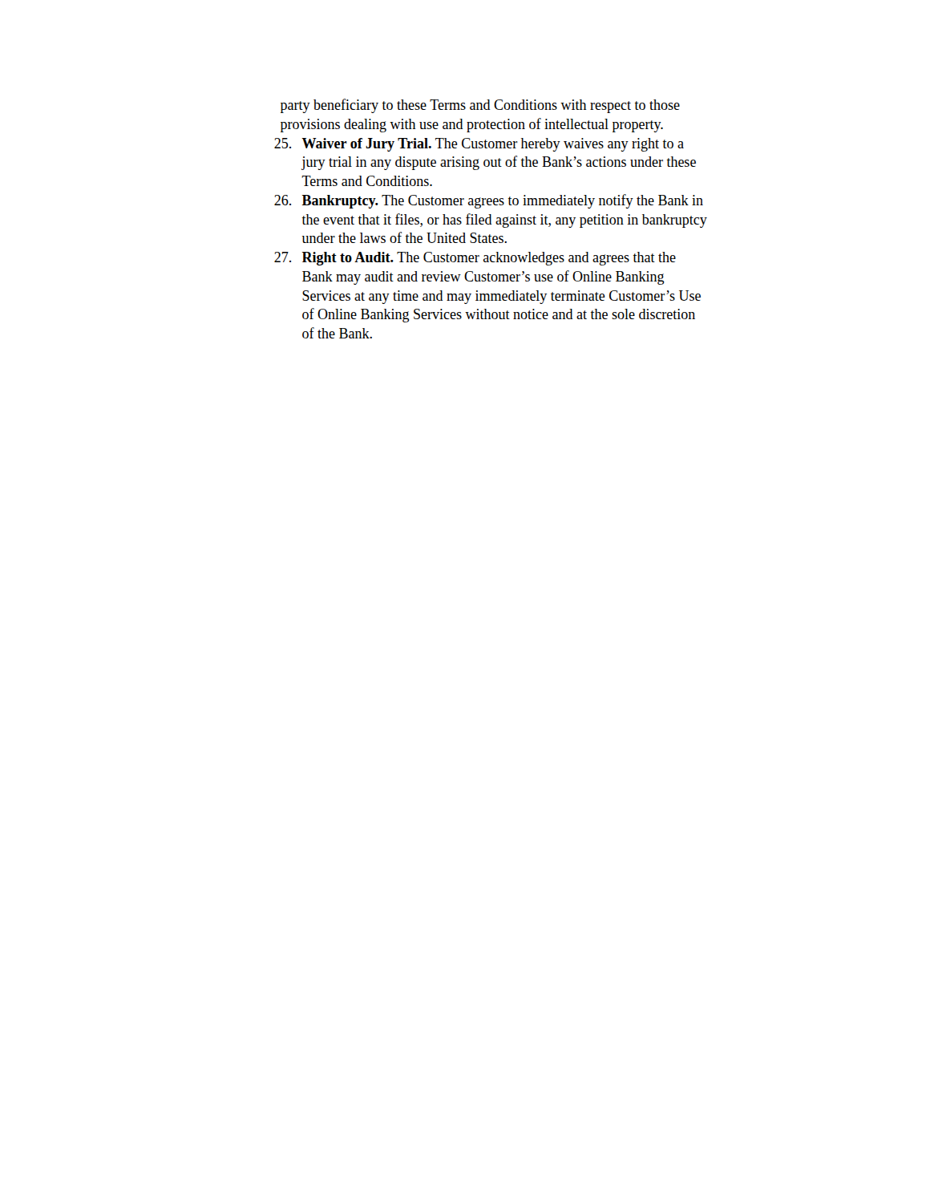party beneficiary to these Terms and Conditions with respect to those provisions dealing with use and protection of intellectual property.
Waiver of Jury Trial. The Customer hereby waives any right to a jury trial in any dispute arising out of the Bank’s actions under these Terms and Conditions.
Bankruptcy. The Customer agrees to immediately notify the Bank in the event that it files, or has filed against it, any petition in bankruptcy under the laws of the United States.
Right to Audit. The Customer acknowledges and agrees that the Bank may audit and review Customer’s use of Online Banking Services at any time and may immediately terminate Customer’s Use of Online Banking Services without notice and at the sole discretion of the Bank.